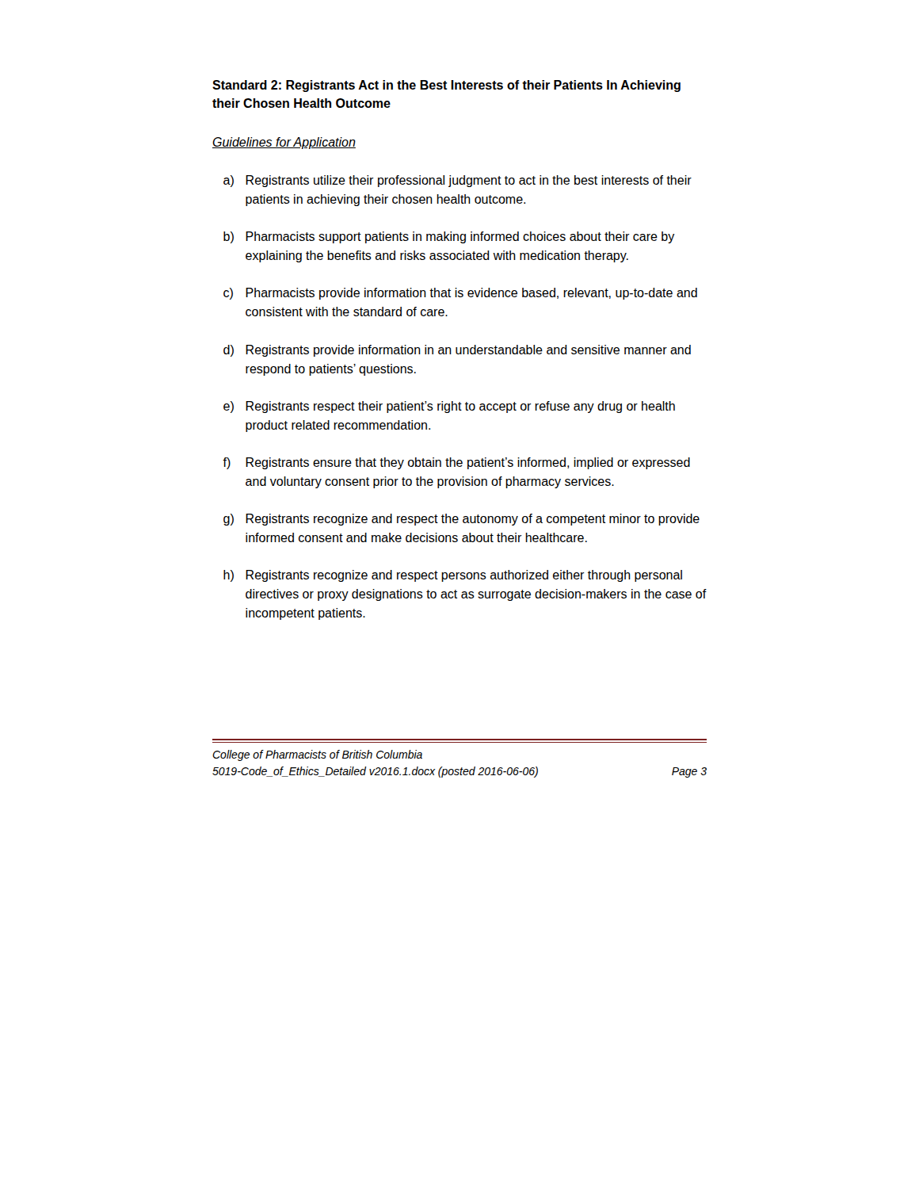Standard 2: Registrants Act in the Best Interests of their Patients In Achieving their Chosen Health Outcome
Guidelines for Application
a) Registrants utilize their professional judgment to act in the best interests of their patients in achieving their chosen health outcome.
b) Pharmacists support patients in making informed choices about their care by explaining the benefits and risks associated with medication therapy.
c) Pharmacists provide information that is evidence based, relevant, up-to-date and consistent with the standard of care.
d) Registrants provide information in an understandable and sensitive manner and respond to patients’ questions.
e) Registrants respect their patient’s right to accept or refuse any drug or health product related recommendation.
f) Registrants ensure that they obtain the patient’s informed, implied or expressed and voluntary consent prior to the provision of pharmacy services.
g) Registrants recognize and respect the autonomy of a competent minor to provide informed consent and make decisions about their healthcare.
h) Registrants recognize and respect persons authorized either through personal directives or proxy designations to act as surrogate decision-makers in the case of incompetent patients.
College of Pharmacists of British Columbia
5019-Code_of_Ethics_Detailed v2016.1.docx (posted 2016-06-06)
Page 3